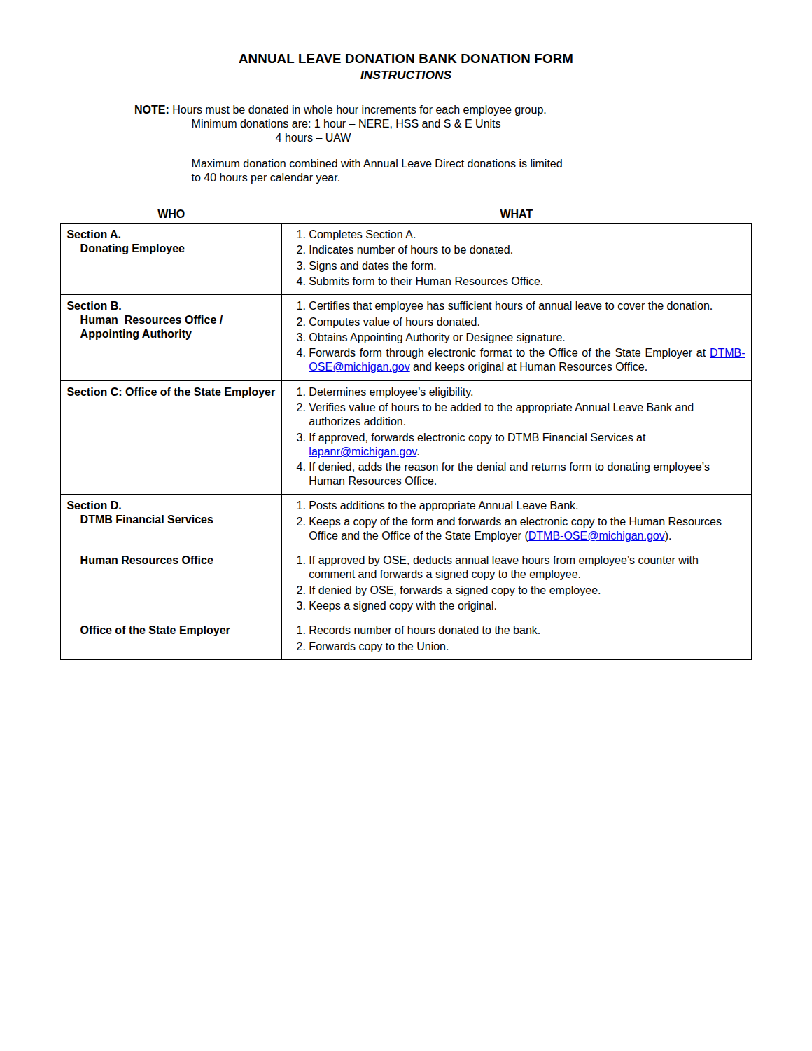ANNUAL LEAVE DONATION BANK DONATION FORM
INSTRUCTIONS
NOTE: Hours must be donated in whole hour increments for each employee group.
Minimum donations are: 1 hour – NERE, HSS and S & E Units
4 hours – UAW
Maximum donation combined with Annual Leave Direct donations is limited to 40 hours per calendar year.
| WHO | WHAT |
| --- | --- |
| Section A. Donating Employee | Completes Section A. Indicates number of hours to be donated. Signs and dates the form. Submits form to their Human Resources Office. |
| Section B. Human Resources Office / Appointing Authority | Certifies that employee has sufficient hours of annual leave to cover the donation. Computes value of hours donated. Obtains Appointing Authority or Designee signature. Forwards form through electronic format to the Office of the State Employer at DTMB-OSE@michigan.gov and keeps original at Human Resources Office. |
| Section C: Office of the State Employer | Determines employee’s eligibility. Verifies value of hours to be added to the appropriate Annual Leave Bank and authorizes addition. If approved, forwards electronic copy to DTMB Financial Services at lapanr@michigan.gov . If denied, adds the reason for the denial and returns form to donating employee’s Human Resources Office. |
| Section D. DTMB Financial Services | Posts additions to the appropriate Annual Leave Bank. Keeps a copy of the form and forwards an electronic copy to the Human Resources Office and the Office of the State Employer ( DTMB-OSE@michigan.gov ). |
| Human Resources Office | If approved by OSE, deducts annual leave hours from employee’s counter with comment and forwards a signed copy to the employee. If denied by OSE, forwards a signed copy to the employee. Keeps a signed copy with the original. |
| Office of the State Employer | Records number of hours donated to the bank. Forwards copy to the Union. |